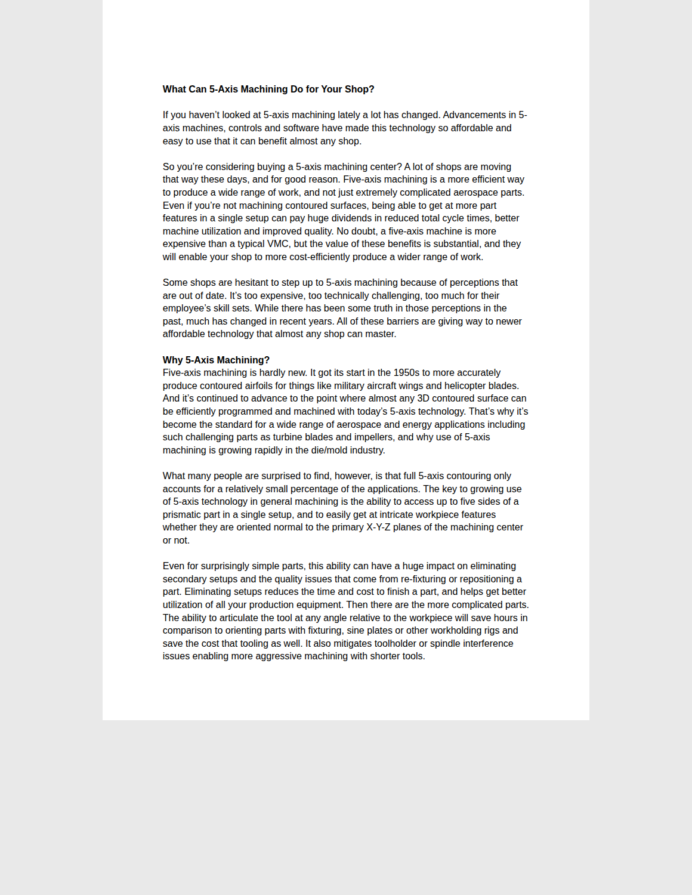What Can 5-Axis Machining Do for Your Shop?
If you haven’t looked at 5-axis machining lately a lot has changed. Advancements in 5-axis machines, controls and software have made this technology so affordable and easy to use that it can benefit almost any shop.
So you’re considering buying a 5-axis machining center? A lot of shops are moving that way these days, and for good reason. Five-axis machining is a more efficient way to produce a wide range of work, and not just extremely complicated aerospace parts. Even if you’re not machining contoured surfaces, being able to get at more part features in a single setup can pay huge dividends in reduced total cycle times, better machine utilization and improved quality. No doubt, a five-axis machine is more expensive than a typical VMC, but the value of these benefits is substantial, and they will enable your shop to more cost-efficiently produce a wider range of work.
Some shops are hesitant to step up to 5-axis machining because of perceptions that are out of date. It’s too expensive, too technically challenging, too much for their employee’s skill sets. While there has been some truth in those perceptions in the past, much has changed in recent years. All of these barriers are giving way to newer affordable technology that almost any shop can master.
Why 5-Axis Machining?
Five-axis machining is hardly new. It got its start in the 1950s to more accurately produce contoured airfoils for things like military aircraft wings and helicopter blades. And it’s continued to advance to the point where almost any 3D contoured surface can be efficiently programmed and machined with today’s 5-axis technology. That’s why it’s become the standard for a wide range of aerospace and energy applications including such challenging parts as turbine blades and impellers, and why use of 5-axis machining is growing rapidly in the die/mold industry.
What many people are surprised to find, however, is that full 5-axis contouring only accounts for a relatively small percentage of the applications. The key to growing use of 5-axis technology in general machining is the ability to access up to five sides of a prismatic part in a single setup, and to easily get at intricate workpiece features whether they are oriented normal to the primary X-Y-Z planes of the machining center or not.
Even for surprisingly simple parts, this ability can have a huge impact on eliminating secondary setups and the quality issues that come from re-fixturing or repositioning a part. Eliminating setups reduces the time and cost to finish a part, and helps get better utilization of all your production equipment. Then there are the more complicated parts. The ability to articulate the tool at any angle relative to the workpiece will save hours in comparison to orienting parts with fixturing, sine plates or other workholding rigs and save the cost that tooling as well. It also mitigates toolholder or spindle interference issues enabling more aggressive machining with shorter tools.